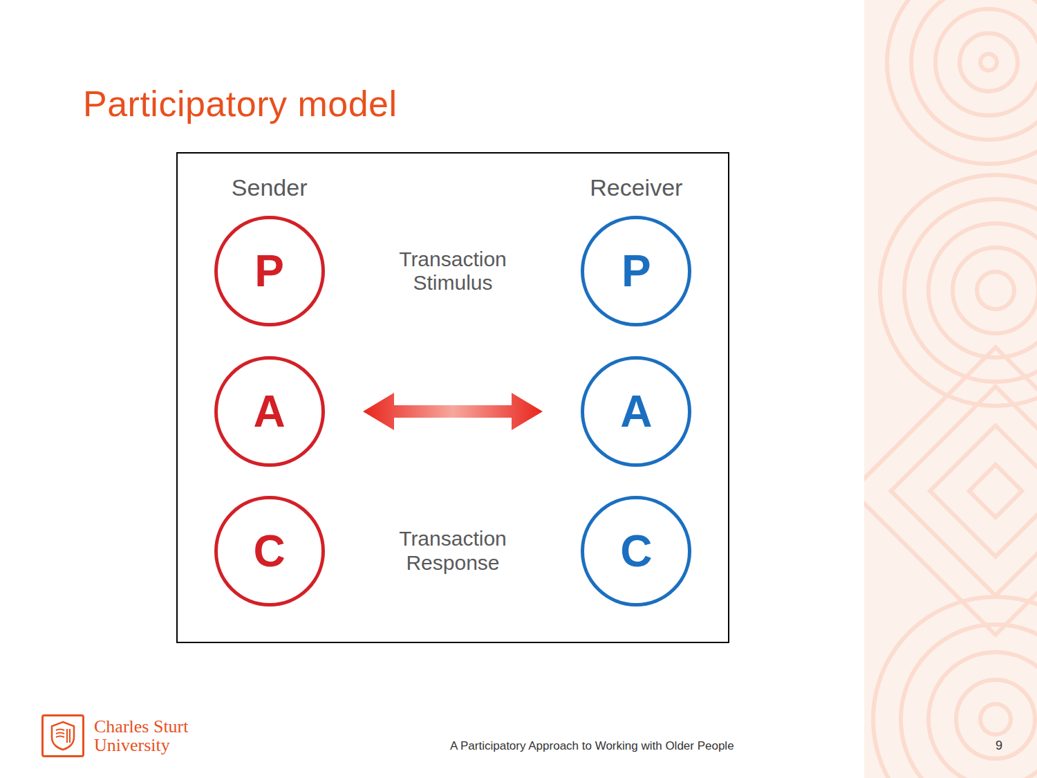Participatory model
Sender
Receiver
P
Transaction
Stimulus
P
A
A
C
Transaction
Response
C
Charles Sturt
University
A Participatory Approach to Working with Older People
9